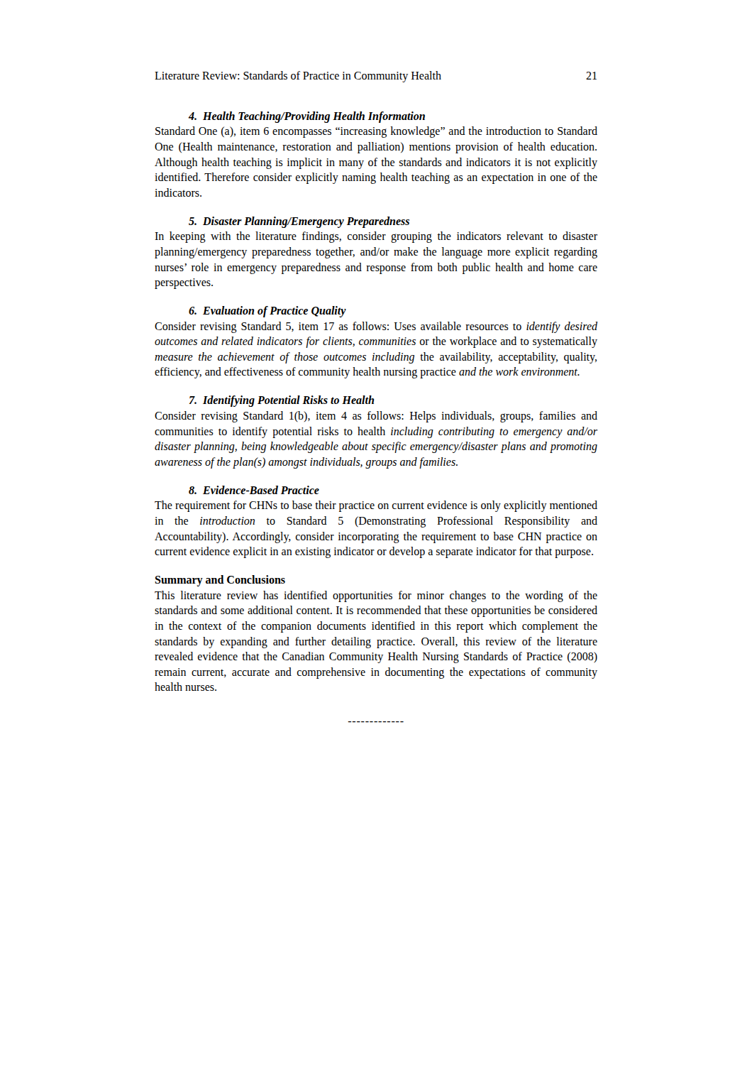Literature Review: Standards of Practice in Community Health 21
4. Health Teaching/Providing Health Information
Standard One (a), item 6 encompasses “increasing knowledge” and the introduction to Standard One (Health maintenance, restoration and palliation) mentions provision of health education. Although health teaching is implicit in many of the standards and indicators it is not explicitly identified. Therefore consider explicitly naming health teaching as an expectation in one of the indicators.
5. Disaster Planning/Emergency Preparedness
In keeping with the literature findings, consider grouping the indicators relevant to disaster planning/emergency preparedness together, and/or make the language more explicit regarding nurses’ role in emergency preparedness and response from both public health and home care perspectives.
6. Evaluation of Practice Quality
Consider revising Standard 5, item 17 as follows: Uses available resources to identify desired outcomes and related indicators for clients, communities or the workplace and to systematically measure the achievement of those outcomes including the availability, acceptability, quality, efficiency, and effectiveness of community health nursing practice and the work environment.
7. Identifying Potential Risks to Health
Consider revising Standard 1(b), item 4 as follows: Helps individuals, groups, families and communities to identify potential risks to health including contributing to emergency and/or disaster planning, being knowledgeable about specific emergency/disaster plans and promoting awareness of the plan(s) amongst individuals, groups and families.
8. Evidence-Based Practice
The requirement for CHNs to base their practice on current evidence is only explicitly mentioned in the introduction to Standard 5 (Demonstrating Professional Responsibility and Accountability). Accordingly, consider incorporating the requirement to base CHN practice on current evidence explicit in an existing indicator or develop a separate indicator for that purpose.
Summary and Conclusions
This literature review has identified opportunities for minor changes to the wording of the standards and some additional content. It is recommended that these opportunities be considered in the context of the companion documents identified in this report which complement the standards by expanding and further detailing practice. Overall, this review of the literature revealed evidence that the Canadian Community Health Nursing Standards of Practice (2008) remain current, accurate and comprehensive in documenting the expectations of community health nurses.
-------------